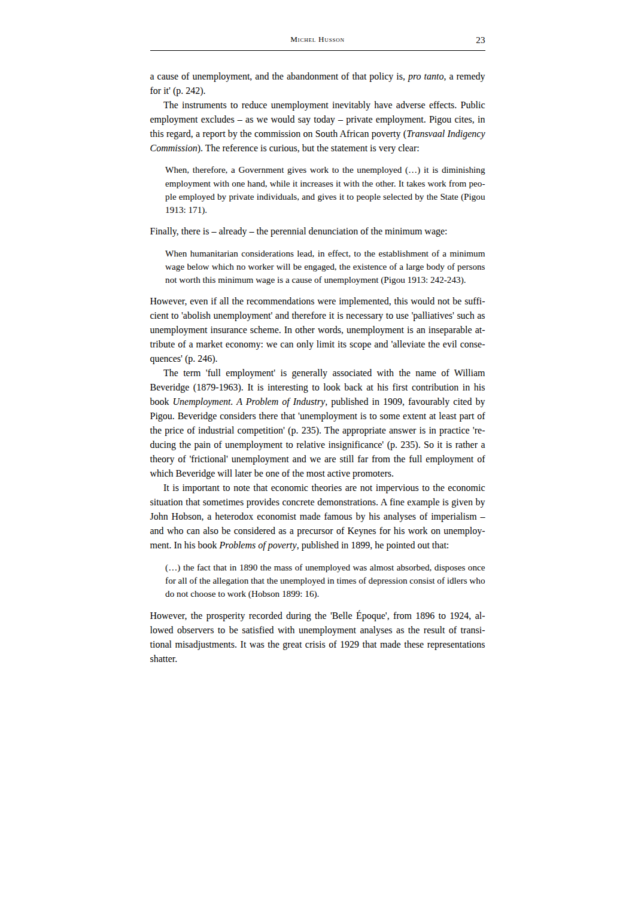Michel Husson 23
a cause of unemployment, and the abandonment of that policy is, pro tanto, a remedy for it' (p. 242).
The instruments to reduce unemployment inevitably have adverse effects. Public employment excludes – as we would say today – private employment. Pigou cites, in this regard, a report by the commission on South African poverty (Transvaal Indigency Commission). The reference is curious, but the statement is very clear:
When, therefore, a Government gives work to the unemployed (…) it is diminishing employment with one hand, while it increases it with the other. It takes work from people employed by private individuals, and gives it to people selected by the State (Pigou 1913: 171).
Finally, there is – already – the perennial denunciation of the minimum wage:
When humanitarian considerations lead, in effect, to the establishment of a minimum wage below which no worker will be engaged, the existence of a large body of persons not worth this minimum wage is a cause of unemployment (Pigou 1913: 242-243).
However, even if all the recommendations were implemented, this would not be sufficient to 'abolish unemployment' and therefore it is necessary to use 'palliatives' such as unemployment insurance scheme. In other words, unemployment is an inseparable attribute of a market economy: we can only limit its scope and 'alleviate the evil consequences' (p. 246).
The term 'full employment' is generally associated with the name of William Beveridge (1879-1963). It is interesting to look back at his first contribution in his book Unemployment. A Problem of Industry, published in 1909, favourably cited by Pigou. Beveridge considers there that 'unemployment is to some extent at least part of the price of industrial competition' (p. 235). The appropriate answer is in practice 'reducing the pain of unemployment to relative insignificance' (p. 235). So it is rather a theory of 'frictional' unemployment and we are still far from the full employment of which Beveridge will later be one of the most active promoters.
It is important to note that economic theories are not impervious to the economic situation that sometimes provides concrete demonstrations. A fine example is given by John Hobson, a heterodox economist made famous by his analyses of imperialism – and who can also be considered as a precursor of Keynes for his work on unemployment. In his book Problems of poverty, published in 1899, he pointed out that:
(…) the fact that in 1890 the mass of unemployed was almost absorbed, disposes once for all of the allegation that the unemployed in times of depression consist of idlers who do not choose to work (Hobson 1899: 16).
However, the prosperity recorded during the 'Belle Époque', from 1896 to 1924, allowed observers to be satisfied with unemployment analyses as the result of transitional misadjustments. It was the great crisis of 1929 that made these representations shatter.